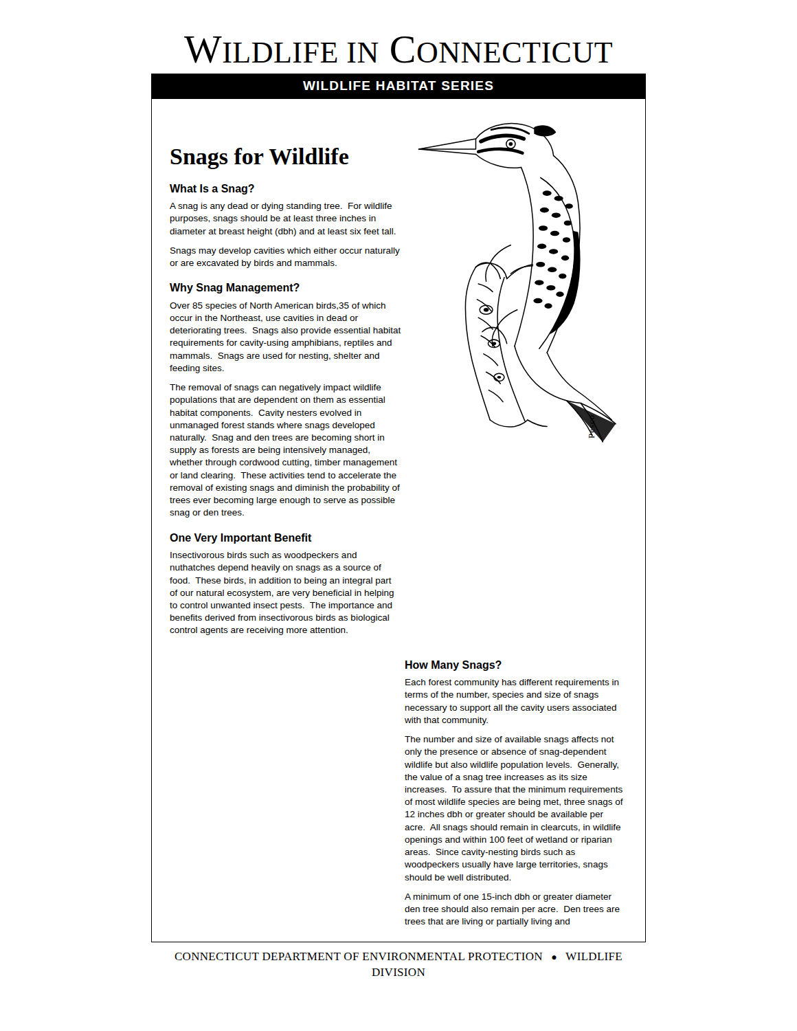WILDLIFE IN CONNECTICUT
WILDLIFE HABITAT SERIES
Snags for Wildlife
What Is a Snag?
A snag is any dead or dying standing tree. For wildlife purposes, snags should be at least three inches in diameter at breast height (dbh) and at least six feet tall.
Snags may develop cavities which either occur naturally or are excavated by birds and mammals.
Why Snag Management?
Over 85 species of North American birds,35 of which occur in the Northeast, use cavities in dead or deteriorating trees. Snags also provide essential habitat requirements for cavity-using amphibians, reptiles and mammals. Snags are used for nesting, shelter and feeding sites.
The removal of snags can negatively impact wildlife populations that are dependent on them as essential habitat components. Cavity nesters evolved in unmanaged forest stands where snags developed naturally. Snag and den trees are becoming short in supply as forests are being intensively managed, whether through cordwood cutting, timber management or land clearing. These activities tend to accelerate the removal of existing snags and diminish the probability of trees ever becoming large enough to serve as possible snag or den trees.
One Very Important Benefit
Insectivorous birds such as woodpeckers and nuthatches depend heavily on snags as a source of food. These birds, in addition to being an integral part of our natural ecosystem, are very beneficial in helping to control unwanted insect pests. The importance and benefits derived from insectivorous birds as biological control agents are receiving more attention.
Pesco
How Many Snags?
Each forest community has different requirements in terms of the number, species and size of snags necessary to support all the cavity users associated with that community.
The number and size of available snags affects not only the presence or absence of snag-dependent wildlife but also wildlife population levels. Generally, the value of a snag tree increases as its size increases. To assure that the minimum requirements of most wildlife species are being met, three snags of 12 inches dbh or greater should be available per acre. All snags should remain in clearcuts, in wildlife openings and within 100 feet of wetland or riparian areas. Since cavity-nesting birds such as woodpeckers usually have large territories, snags should be well distributed.
A minimum of one 15-inch dbh or greater diameter den tree should also remain per acre. Den trees are trees that are living or partially living and
CONNECTICUT DEPARTMENT OF ENVIRONMENTAL PROTECTION ● WILDLIFE DIVISION